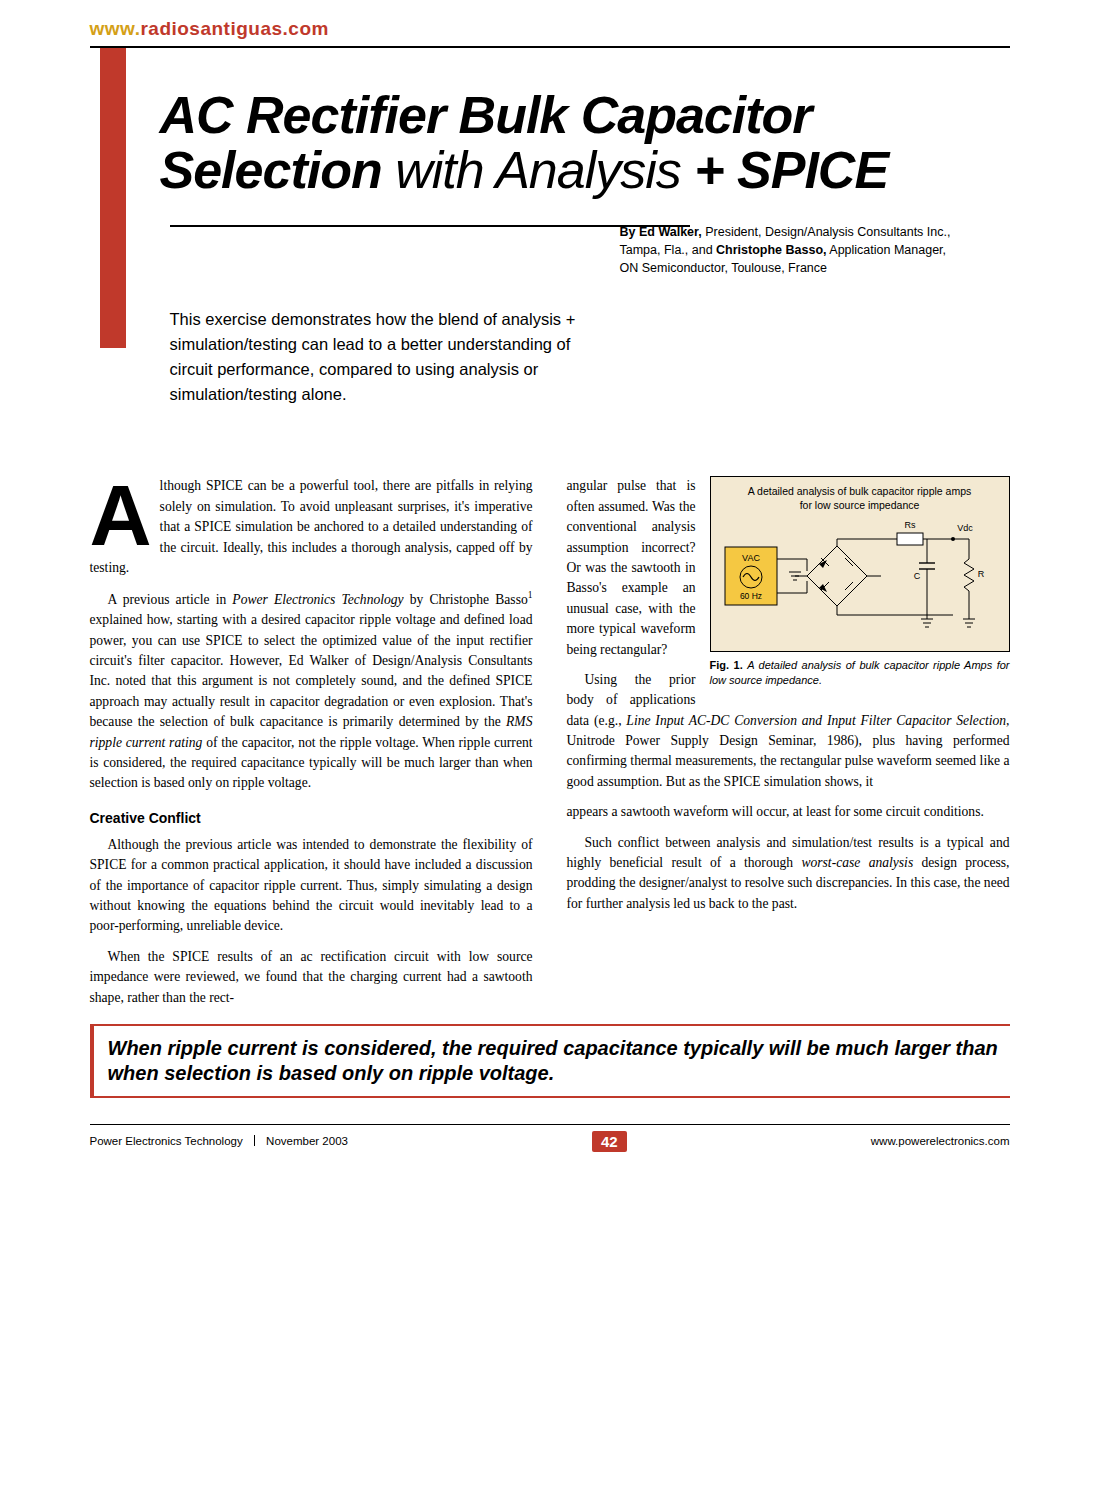www. radiosantiguas.com
AC Rectifier Bulk Capacitor
Selection with Analysis + SPICE
By Ed Walker, President, Design/Analysis Consultants Inc.,
Tampa, Fla., and Christophe Basso, Application Manager,
ON Semiconductor, Toulouse, France
This exercise demonstrates how the blend of analysis + simulation/testing can lead to a better understanding of circuit performance, compared to using analysis or simulation/testing alone.
Although SPICE can be a powerful tool, there are pitfalls in relying solely on simulation. To avoid unpleasant surprises, it's imperative that a SPICE simulation be anchored to a detailed understanding of the circuit. Ideally, this includes a thorough analysis, capped off by testing.
A previous article in Power Electronics Technology by Christophe Basso1 explained how, starting with a desired capacitor ripple voltage and defined load power, you can use SPICE to select the optimized value of the input rectifier circuit's filter capacitor. However, Ed Walker of Design/Analysis Consultants Inc. noted that this argument is not completely sound, and the defined SPICE approach may actually result in capacitor degradation or even explosion. That's because the selection of bulk capacitance is primarily determined by the RMS ripple current rating of the capacitor, not the ripple voltage. When ripple current is considered, the required capacitance typically will be much larger than when selection is based only on ripple voltage.
Creative Conflict
Although the previous article was intended to demonstrate the flexibility of SPICE for a common practical application, it should have included a discussion of the importance of capacitor ripple current. Thus, simply simulating a design without knowing the equations behind the circuit would inevitably lead to a poor-performing, unreliable device.
When the SPICE results of an ac rectification circuit with low source impedance were reviewed, we found that the charging current had a sawtooth shape, rather than the rect-
A detailed analysis of bulk capacitor ripple amps
for low source impedance
VAC 60 Hz Rs Vdc C R
Fig. 1. A detailed analysis of bulk capacitor ripple Amps for low source impedance.
angular pulse that is often assumed. Was the conventional analysis assumption incorrect? Or was the sawtooth in Basso's example an unusual case, with the more typical waveform being rectangular?
Using the prior body of applications data (e.g., Line Input AC-DC Conversion and Input Filter Capacitor Selection, Unitrode Power Supply Design Seminar, 1986), plus having performed confirming thermal measurements, the rectangular pulse waveform seemed like a good assumption. But as the SPICE simulation shows, it
appears a sawtooth waveform will occur, at least for some circuit conditions.
Such conflict between analysis and simulation/test results is a typical and highly beneficial result of a thorough worst-case analysis design process, prodding the designer/analyst to resolve such discrepancies. In this case, the need for further analysis led us back to the past.
When ripple current is considered, the required capacitance typically will be much larger than when selection is based only on ripple voltage.
Power Electronics Technology November 2003
42
www.powerelectronics.com